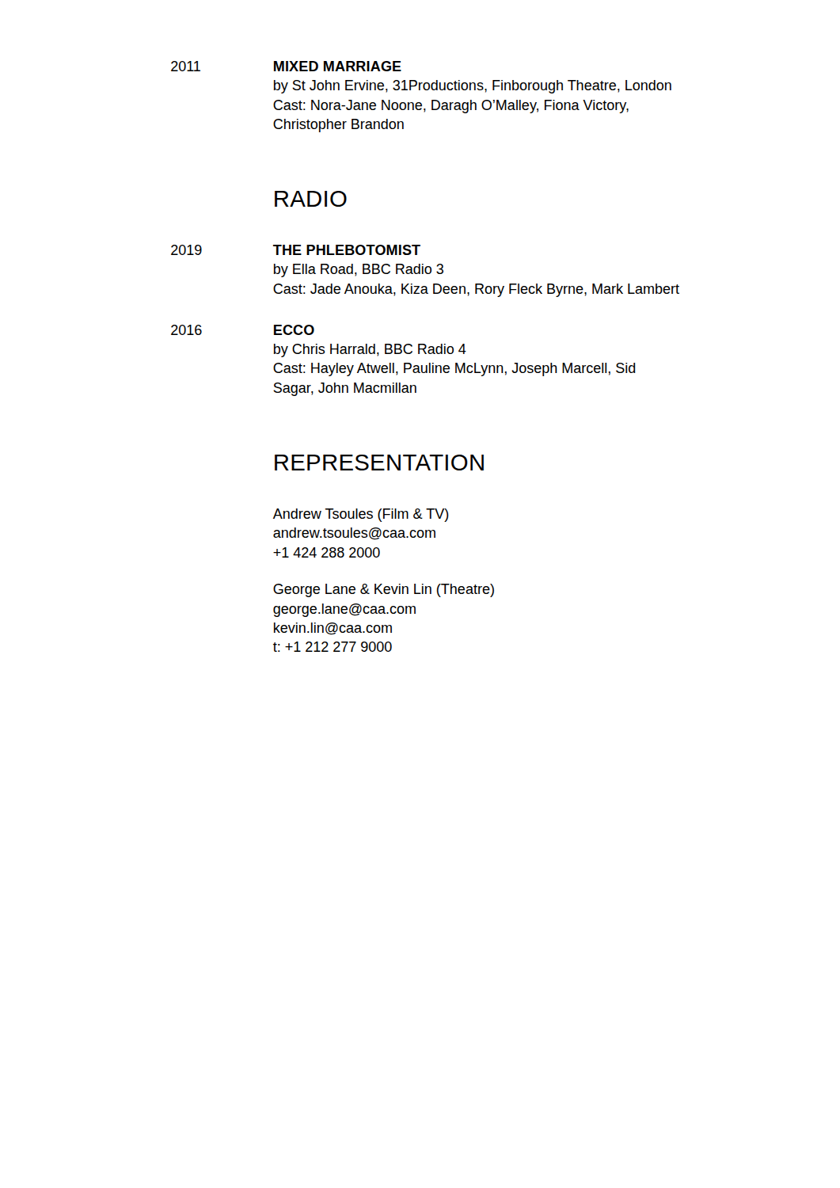2011
MIXED MARRIAGE by St John Ervine, 31Productions, Finborough Theatre, London Cast: Nora-Jane Noone, Daragh O’Malley, Fiona Victory, Christopher Brandon
RADIO
2019
THE PHLEBOTOMIST by Ella Road, BBC Radio 3 Cast: Jade Anouka, Kiza Deen, Rory Fleck Byrne, Mark Lambert
2016
ECCO by Chris Harrald, BBC Radio 4 Cast: Hayley Atwell, Pauline McLynn, Joseph Marcell, Sid Sagar, John Macmillan
REPRESENTATION
Andrew Tsoules (Film & TV) andrew.tsoules@caa.com +1 424 288 2000
George Lane & Kevin Lin (Theatre) george.lane@caa.com kevin.lin@caa.com t: +1 212 277 9000